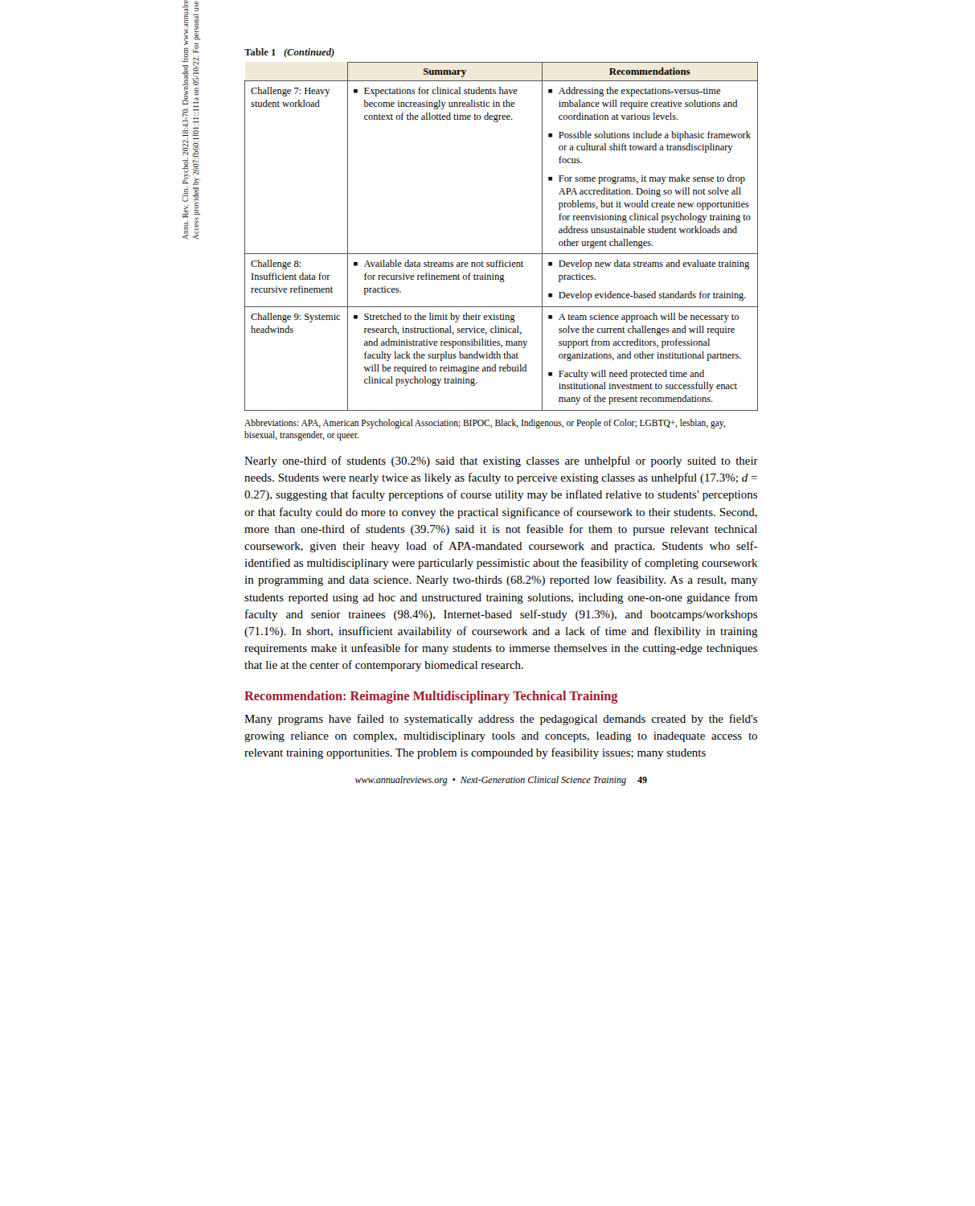Annu. Rev. Clin. Psychol. 2022.18:43-70. Downloaded from www.annualreviews.org
Access provided by 2607:fb60:1f01:11::111a on 05/10/22. For personal use only.
Table 1 (Continued)
| | Summary | Recommendations |
| --- | --- | --- |
| Challenge 7: Heavy student workload | Expectations for clinical students have become increasingly unrealistic in the context of the allotted time to degree. | Addressing the expectations-versus-time imbalance will require creative solutions and coordination at various levels. Possible solutions include a biphasic framework or a cultural shift toward a transdisciplinary focus. For some programs, it may make sense to drop APA accreditation. Doing so will not solve all problems, but it would create new opportunities for reenvisioning clinical psychology training to address unsustainable student workloads and other urgent challenges. |
| Challenge 8: Insufficient data for recursive refinement | Available data streams are not sufficient for recursive refinement of training practices. | Develop new data streams and evaluate training practices. Develop evidence-based standards for training. |
| Challenge 9: Systemic headwinds | Stretched to the limit by their existing research, instructional, service, clinical, and administrative responsibilities, many faculty lack the surplus bandwidth that will be required to reimagine and rebuild clinical psychology training. | A team science approach will be necessary to solve the current challenges and will require support from accreditors, professional organizations, and other institutional partners. Faculty will need protected time and institutional investment to successfully enact many of the present recommendations. |
Abbreviations: APA, American Psychological Association; BIPOC, Black, Indigenous, or People of Color; LGBTQ+, lesbian, gay, bisexual, transgender, or queer.
Nearly one-third of students (30.2%) said that existing classes are unhelpful or poorly suited to their needs. Students were nearly twice as likely as faculty to perceive existing classes as unhelpful (17.3%; d = 0.27), suggesting that faculty perceptions of course utility may be inflated relative to students' perceptions or that faculty could do more to convey the practical significance of coursework to their students. Second, more than one-third of students (39.7%) said it is not feasible for them to pursue relevant technical coursework, given their heavy load of APA-mandated coursework and practica. Students who self-identified as multidisciplinary were particularly pessimistic about the feasibility of completing coursework in programming and data science. Nearly two-thirds (68.2%) reported low feasibility. As a result, many students reported using ad hoc and unstructured training solutions, including one-on-one guidance from faculty and senior trainees (98.4%), Internet-based self-study (91.3%), and bootcamps/workshops (71.1%). In short, insufficient availability of coursework and a lack of time and flexibility in training requirements make it unfeasible for many students to immerse themselves in the cutting-edge techniques that lie at the center of contemporary biomedical research.
Recommendation: Reimagine Multidisciplinary Technical Training
Many programs have failed to systematically address the pedagogical demands created by the field's growing reliance on complex, multidisciplinary tools and concepts, leading to inadequate access to relevant training opportunities. The problem is compounded by feasibility issues; many students
www.annualreviews.org • Next-Generation Clinical Science Training 49